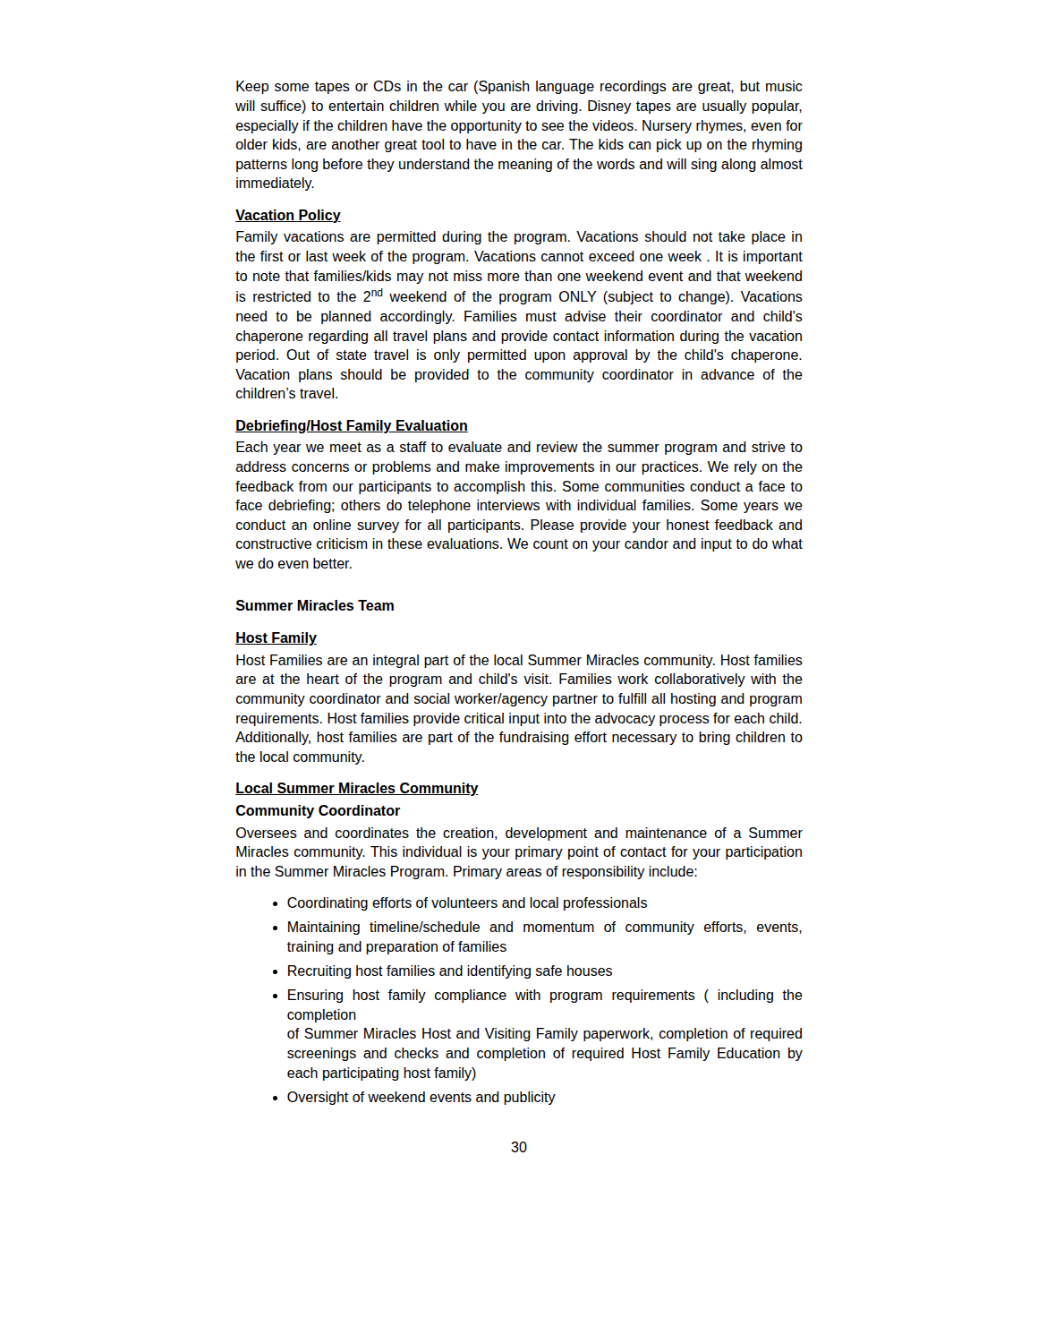Keep some tapes or CDs in the car (Spanish language recordings are great, but music will suffice) to entertain children while you are driving. Disney tapes are usually popular, especially if the children have the opportunity to see the videos. Nursery rhymes, even for older kids, are another great tool to have in the car. The kids can pick up on the rhyming patterns long before they understand the meaning of the words and will sing along almost immediately.
Vacation Policy
Family vacations are permitted during the program. Vacations should not take place in the first or last week of the program. Vacations cannot exceed one week . It is important to note that families/kids may not miss more than one weekend event and that weekend is restricted to the 2nd weekend of the program ONLY (subject to change). Vacations need to be planned accordingly. Families must advise their coordinator and child's chaperone regarding all travel plans and provide contact information during the vacation period. Out of state travel is only permitted upon approval by the child's chaperone. Vacation plans should be provided to the community coordinator in advance of the children’s travel.
Debriefing/Host Family Evaluation
Each year we meet as a staff to evaluate and review the summer program and strive to address concerns or problems and make improvements in our practices. We rely on the feedback from our participants to accomplish this. Some communities conduct a face to face debriefing; others do telephone interviews with individual families. Some years we conduct an online survey for all participants. Please provide your honest feedback and constructive criticism in these evaluations. We count on your candor and input to do what we do even better.
Summer Miracles Team
Host Family
Host Families are an integral part of the local Summer Miracles community. Host families are at the heart of the program and child's visit. Families work collaboratively with the community coordinator and social worker/agency partner to fulfill all hosting and program requirements. Host families provide critical input into the advocacy process for each child. Additionally, host families are part of the fundraising effort necessary to bring children to the local community.
Local Summer Miracles Community
Community Coordinator
Oversees and coordinates the creation, development and maintenance of a Summer Miracles community. This individual is your primary point of contact for your participation in the Summer Miracles Program. Primary areas of responsibility include:
Coordinating efforts of volunteers and local professionals
Maintaining timeline/schedule and momentum of community efforts, events, training and preparation of families
Recruiting host families and identifying safe houses
Ensuring host family compliance with program requirements ( including the completion of Summer Miracles Host and Visiting Family paperwork, completion of required screenings and checks and completion of required Host Family Education by each participating host family)
Oversight of weekend events and publicity
30